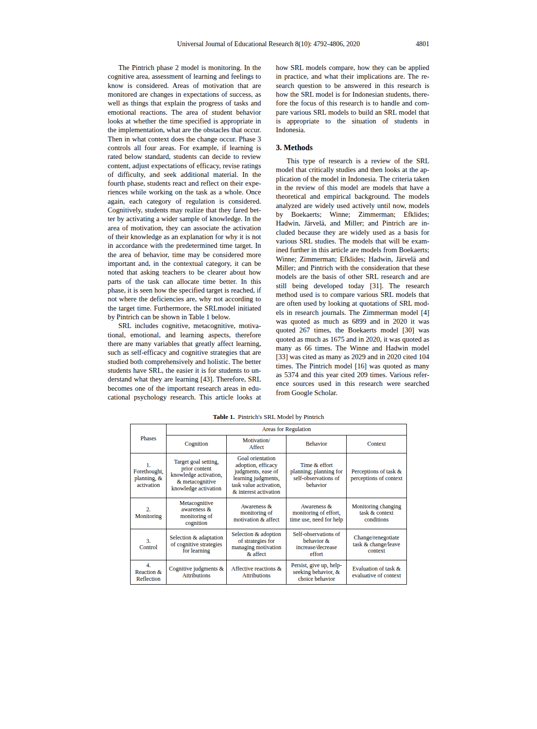Universal Journal of Educational Research 8(10): 4792-4806, 2020 4801
The Pintrich phase 2 model is monitoring. In the cognitive area, assessment of learning and feelings to know is considered. Areas of motivation that are monitored are changes in expectations of success, as well as things that explain the progress of tasks and emotional reactions. The area of student behavior looks at whether the time specified is appropriate in the implementation, what are the obstacles that occur. Then in what context does the change occur. Phase 3 controls all four areas. For example, if learning is rated below standard, students can decide to review content, adjust expectations of efficacy, revise ratings of difficulty, and seek additional material. In the fourth phase, students react and reflect on their experiences while working on the task as a whole. Once again, each category of regulation is considered. Cognitively, students may realize that they fared better by activating a wider sample of knowledge. In the area of motivation, they can associate the activation of their knowledge as an explanation for why it is not in accordance with the predetermined time target. In the area of behavior, time may be considered more important and, in the contextual category, it can be noted that asking teachers to be clearer about how parts of the task can allocate time better. In this phase, it is seen how the specified target is reached, if not where the deficiencies are, why not according to the target time. Furthermore, the SRLmodel initiated by Pintrich can be shown in Table 1 below.
SRL includes cognitive, metacognitive, motivational, emotional, and learning aspects, therefore there are many variables that greatly affect learning, such as self-efficacy and cognitive strategies that are studied both comprehensively and holistic. The better students have SRL, the easier it is for students to understand what they are learning [43]. Therefore, SRL becomes one of the important research areas in educational psychology research. This article looks at how SRL models compare, how they can be applied in practice, and what their implications are. The research question to be answered in this research is how the SRL model is for Indonesian students, therefore the focus of this research is to handle and compare various SRL models to build an SRL model that is appropriate to the situation of students in Indonesia.
3. Methods
This type of research is a review of the SRL model that critically studies and then looks at the application of the model in Indonesia. The criteria taken in the review of this model are models that have a theoretical and empirical background. The models analyzed are widely used actively until now, models by Boekaerts; Winne; Zimmerman; Efklides; Hadwin, Järvelä, and Miller; and Pintrich are included because they are widely used as a basis for various SRL studies. The models that will be examined further in this article are models from Boekaerts; Winne; Zimmerman; Efklides; Hadwin, Järvelä and Miller; and Pintrich with the consideration that these models are the basis of other SRL research and are still being developed today [31]. The research method used is to compare various SRL models that are often used by looking at quotations of SRL models in research journals. The Zimmerman model [4] was quoted as much as 6899 and in 2020 it was quoted 267 times, the Boekaerts model [30] was quoted as much as 1675 and in 2020, it was quoted as many as 66 times. The Winne and Hadwin model [33] was cited as many as 2029 and in 2020 cited 104 times. The Pintrich model [16] was quoted as many as 5374 and this year cited 209 times. Various reference sources used in this research were searched from Google Scholar.
Table 1. Pintrich's SRL Model by Pintrich
| Phases | Areas for Regulation |
| --- | --- |
| Cognition | Motivation/ Affect | Behavior | Context |
| 1. Forethought, planning, & activation | Target goal setting, prior content knowledge activation, & metacognitive knowledge activation | Goal orientation adoption, efficacy judgments, ease of learning judgments, task value activation, & interest activation | Time & effort planning; planning for self-observations of behavior | Perceptions of task & perceptions of context |
| 2. Monitoring | Metacognitive awareness & monitoring of cognition | Awareness & monitoring of motivation & affect | Awareness & monitoring of effort, time use, need for help | Monitoring changing task & context conditions |
| 3. Control | Selection & adaptation of cognitive strategies for learning | Selection & adoption of strategies for managing motivation & affect | Self-observations of behavior & increase/decrease effort | Change/renegotiate task & change/leave context |
| 4. Reaction & Reflection | Cognitive judgments & Attributions | Affective reactions & Attributions | Persist, give up, help-seeking behavior, & choice behavior | Evaluation of task & evaluative of context |